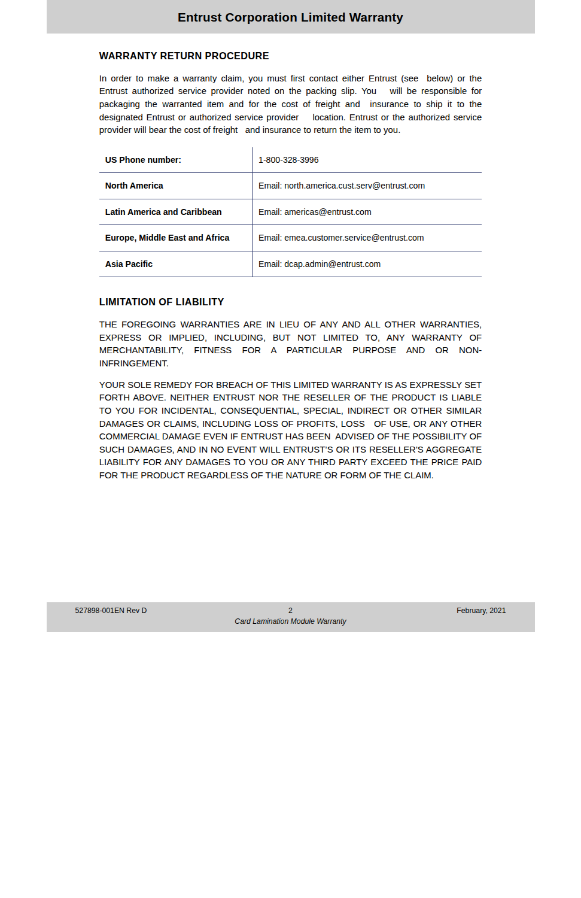Entrust Corporation Limited Warranty
WARRANTY RETURN PROCEDURE
In order to make a warranty claim, you must first contact either Entrust (see below) or the Entrust authorized service provider noted on the packing slip. You will be responsible for packaging the warranted item and for the cost of freight and insurance to ship it to the designated Entrust or authorized service provider location. Entrust or the authorized service provider will bear the cost of freight and insurance to return the item to you.
| US Phone number: | 1-800-328-3996 |
| North America | Email: north.america.cust.serv@entrust.com |
| Latin America and Caribbean | Email: americas@entrust.com |
| Europe, Middle East and Africa | Email: emea.customer.service@entrust.com |
| Asia Pacific | Email: dcap.admin@entrust.com |
LIMITATION OF LIABILITY
THE FOREGOING WARRANTIES ARE IN LIEU OF ANY AND ALL OTHER WARRANTIES, EXPRESS OR IMPLIED, INCLUDING, BUT NOT LIMITED TO, ANY WARRANTY OF MERCHANTABILITY, FITNESS FOR A PARTICULAR PURPOSE AND OR NON-INFRINGEMENT.
YOUR SOLE REMEDY FOR BREACH OF THIS LIMITED WARRANTY IS AS EXPRESSLY SET FORTH ABOVE. NEITHER ENTRUST NOR THE RESELLER OF THE PRODUCT IS LIABLE TO YOU FOR INCIDENTAL, CONSEQUENTIAL, SPECIAL, INDIRECT OR OTHER SIMILAR DAMAGES OR CLAIMS, INCLUDING LOSS OF PROFITS, LOSS OF USE, OR ANY OTHER COMMERCIAL DAMAGE EVEN IF ENTRUST HAS BEEN ADVISED OF THE POSSIBILITY OF SUCH DAMAGES, AND IN NO EVENT WILL ENTRUST’S OR ITS RESELLER'S AGGREGATE LIABILITY FOR ANY DAMAGES TO YOU OR ANY THIRD PARTY EXCEED THE PRICE PAID FOR THE PRODUCT REGARDLESS OF THE NATURE OR FORM OF THE CLAIM.
527898-001EN Rev D February, 2021
2 Card Lamination Module Warranty